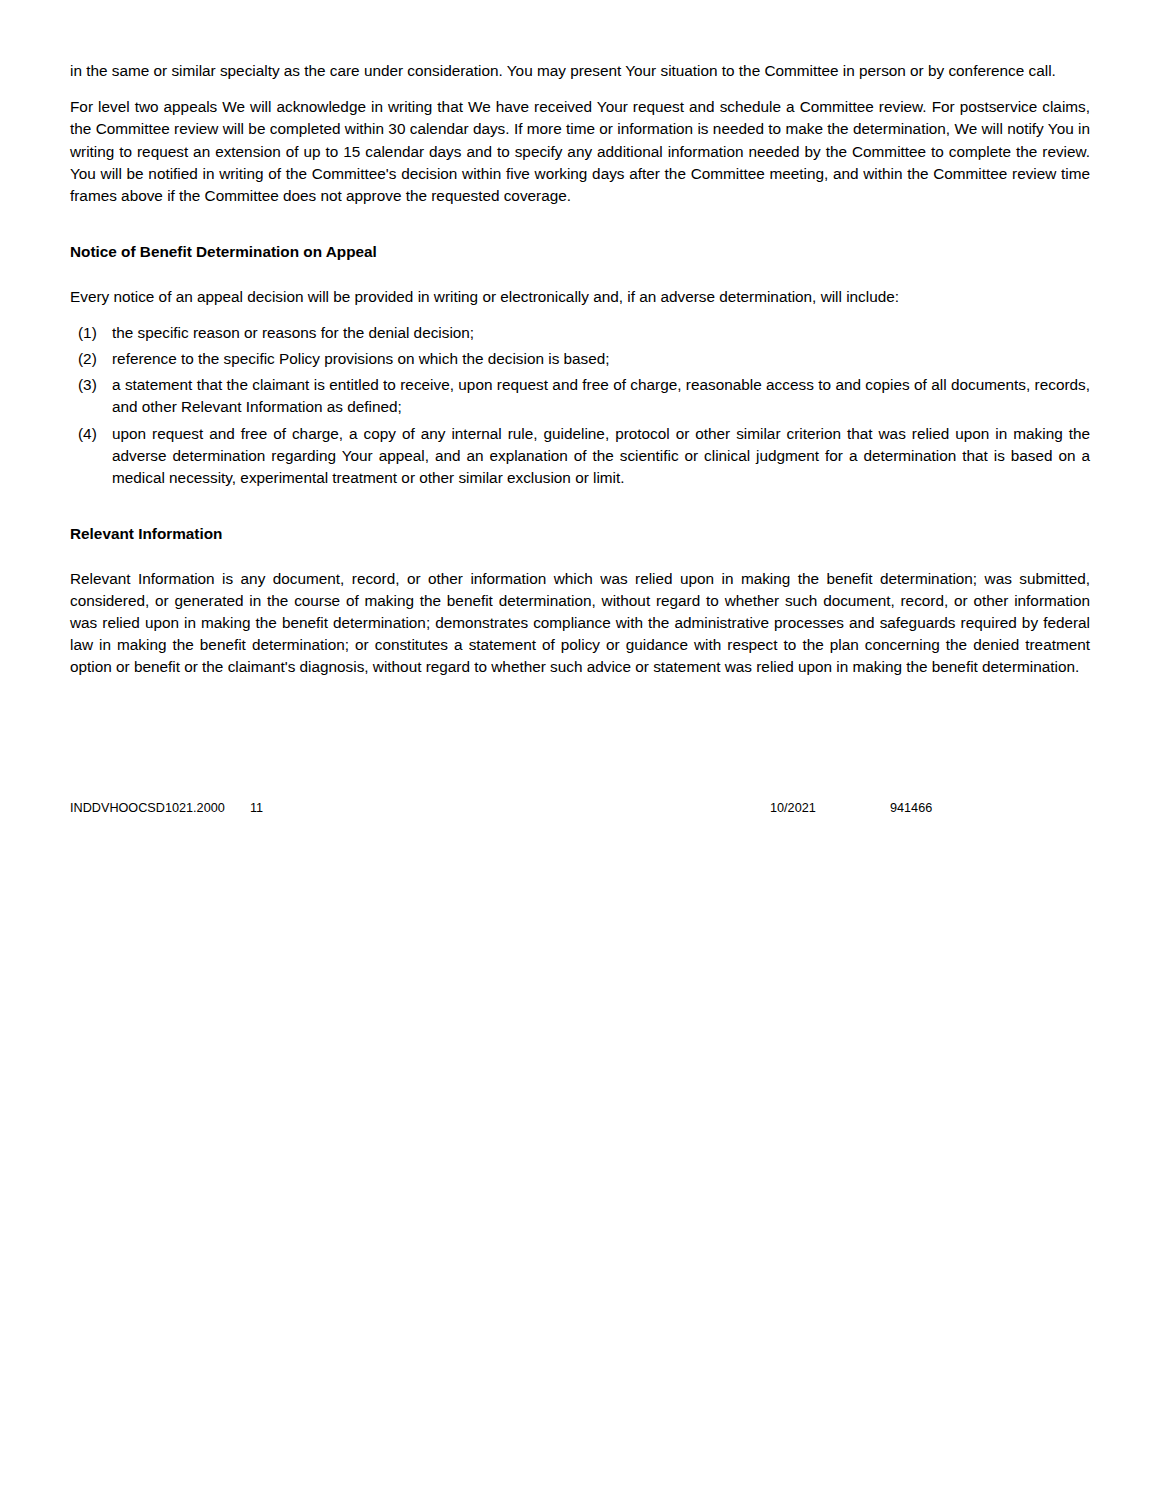in the same or similar specialty as the care under consideration. You may present Your situation to the Committee in person or by conference call.
For level two appeals We will acknowledge in writing that We have received Your request and schedule a Committee review. For postservice claims, the Committee review will be completed within 30 calendar days. If more time or information is needed to make the determination, We will notify You in writing to request an extension of up to 15 calendar days and to specify any additional information needed by the Committee to complete the review. You will be notified in writing of the Committee's decision within five working days after the Committee meeting, and within the Committee review time frames above if the Committee does not approve the requested coverage.
Notice of Benefit Determination on Appeal
Every notice of an appeal decision will be provided in writing or electronically and, if an adverse determination, will include:
(1) the specific reason or reasons for the denial decision;
(2) reference to the specific Policy provisions on which the decision is based;
(3) a statement that the claimant is entitled to receive, upon request and free of charge, reasonable access to and copies of all documents, records, and other Relevant Information as defined;
(4) upon request and free of charge, a copy of any internal rule, guideline, protocol or other similar criterion that was relied upon in making the adverse determination regarding Your appeal, and an explanation of the scientific or clinical judgment for a determination that is based on a medical necessity, experimental treatment or other similar exclusion or limit.
Relevant Information
Relevant Information is any document, record, or other information which was relied upon in making the benefit determination; was submitted, considered, or generated in the course of making the benefit determination, without regard to whether such document, record, or other information was relied upon in making the benefit determination; demonstrates compliance with the administrative processes and safeguards required by federal law in making the benefit determination; or constitutes a statement of policy or guidance with respect to the plan concerning the denied treatment option or benefit or the claimant's diagnosis, without regard to whether such advice or statement was relied upon in making the benefit determination.
INDDVHOOCSD1021.2000 11 10/2021 941466